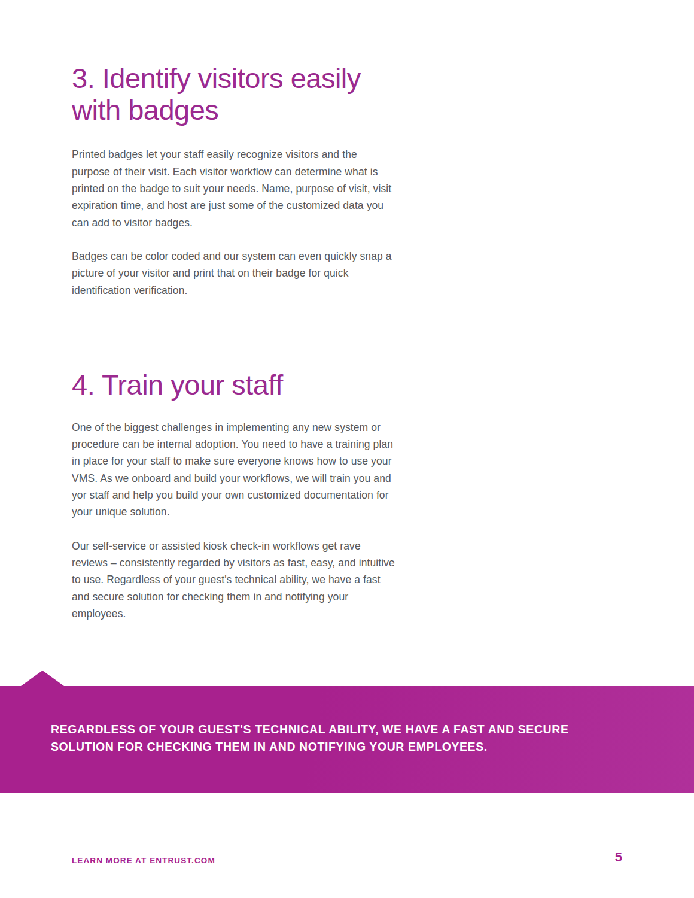3. Identify visitors easily
with badges
Printed badges let your staff easily recognize visitors and the purpose of their visit. Each visitor workflow can determine what is printed on the badge to suit your needs. Name, purpose of visit, visit expiration time, and host are just some of the customized data you can add to visitor badges.
Badges can be color coded and our system can even quickly snap a picture of your visitor and print that on their badge for quick identification verification.
4. Train your staff
One of the biggest challenges in implementing any new system or procedure can be internal adoption. You need to have a training plan in place for your staff to make sure everyone knows how to use your VMS. As we onboard and build your workflows, we will train you and yor staff and help you build your own customized documentation for your unique solution.
Our self-service or assisted kiosk check-in workflows get rave reviews – consistently regarded by visitors as fast, easy, and intuitive to use. Regardless of your guest's technical ability, we have a fast and secure solution for checking them in and notifying your employees.
Regardless of your guest's technical ability, we have a fast and secure solution for checking them in and notifying your employees.
Learn more at entrust.com
5